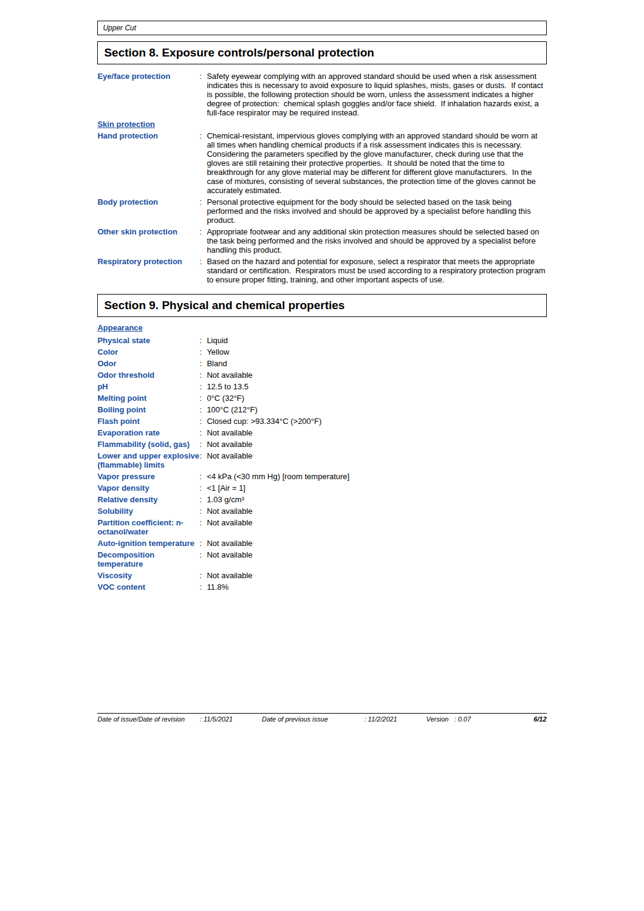Upper Cut
Section 8. Exposure controls/personal protection
| Eye/face protection | : | Safety eyewear complying with an approved standard should be used when a risk assessment indicates this is necessary to avoid exposure to liquid splashes, mists, gases or dusts. If contact is possible, the following protection should be worn, unless the assessment indicates a higher degree of protection: chemical splash goggles and/or face shield. If inhalation hazards exist, a full-face respirator may be required instead. |
| Skin protection |
| Hand protection | : | Chemical-resistant, impervious gloves complying with an approved standard should be worn at all times when handling chemical products if a risk assessment indicates this is necessary. Considering the parameters specified by the glove manufacturer, check during use that the gloves are still retaining their protective properties. It should be noted that the time to breakthrough for any glove material may be different for different glove manufacturers. In the case of mixtures, consisting of several substances, the protection time of the gloves cannot be accurately estimated. |
| Body protection | : | Personal protective equipment for the body should be selected based on the task being performed and the risks involved and should be approved by a specialist before handling this product. |
| Other skin protection | : | Appropriate footwear and any additional skin protection measures should be selected based on the task being performed and the risks involved and should be approved by a specialist before handling this product. |
| Respiratory protection | : | Based on the hazard and potential for exposure, select a respirator that meets the appropriate standard or certification. Respirators must be used according to a respiratory protection program to ensure proper fitting, training, and other important aspects of use. |
Section 9. Physical and chemical properties
Appearance
| Physical state | : | Liquid |
| Color | : | Yellow |
| Odor | : | Bland |
| Odor threshold | : | Not available |
| pH | : | 12.5 to 13.5 |
| Melting point | : | 0°C (32°F) |
| Boiling point | : | 100°C (212°F) |
| Flash point | : | Closed cup: >93.334°C (>200°F) |
| Evaporation rate | : | Not available |
| Flammability (solid, gas) | : | Not available |
| Lower and upper explosive (flammable) limits | : | Not available |
| Vapor pressure | : | <4 kPa (<30 mm Hg) [room temperature] |
| Vapor density | : | <1 [Air = 1] |
| Relative density | : | 1.03 g/cm³ |
| Solubility | : | Not available |
| Partition coefficient: n-octanol/water | : | Not available |
| Auto-ignition temperature | : | Not available |
| Decomposition temperature | : | Not available |
| Viscosity | : | Not available |
| VOC content | : | 11.8% |
Date of issue/Date of revision : 11/5/2021 Date of previous issue : 11/2/2021 Version : 0.07 6/12